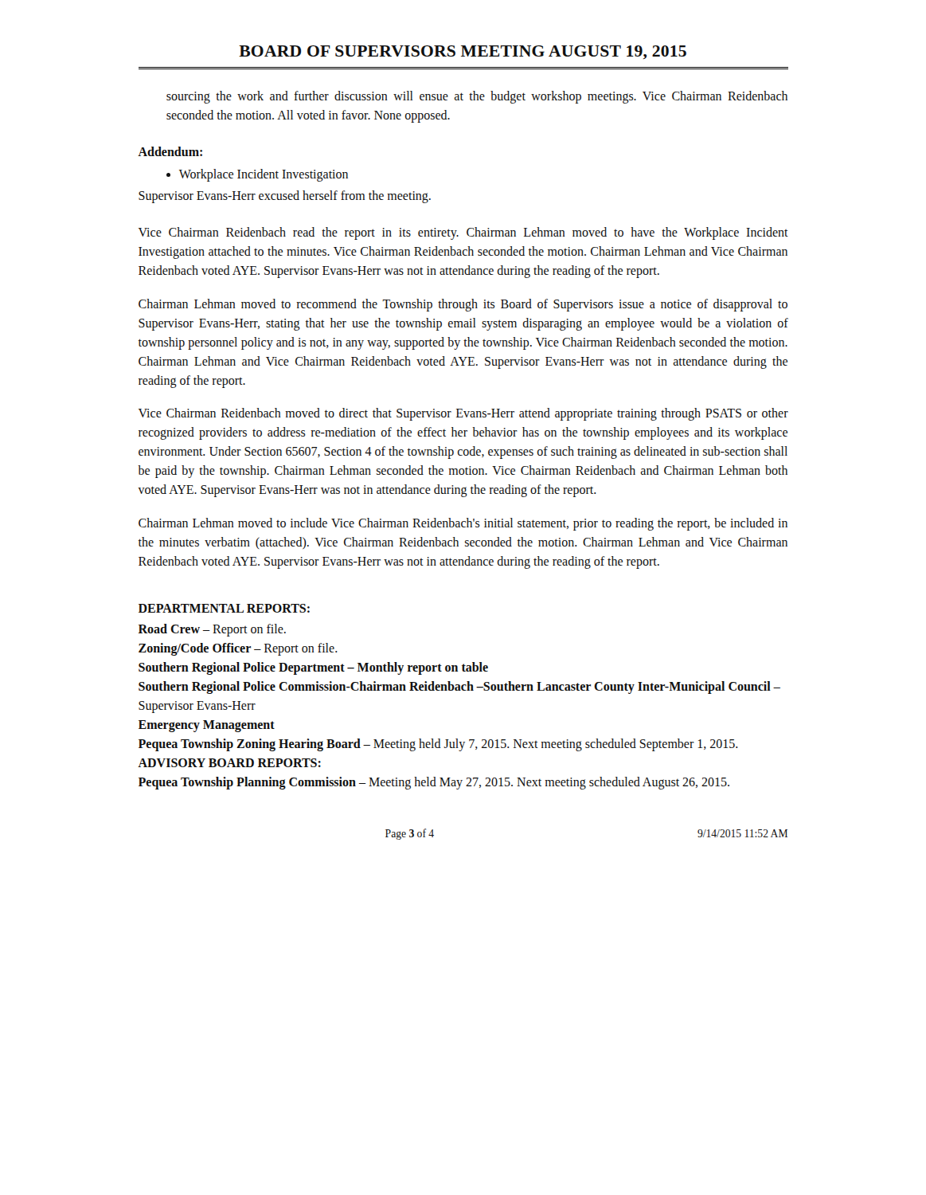Board of Supervisors Meeting August 19, 2015
sourcing the work and further discussion will ensue at the budget workshop meetings. Vice Chairman Reidenbach seconded the motion. All voted in favor. None opposed.
Addendum:
Workplace Incident Investigation
Supervisor Evans-Herr excused herself from the meeting.
Vice Chairman Reidenbach read the report in its entirety. Chairman Lehman moved to have the Workplace Incident Investigation attached to the minutes. Vice Chairman Reidenbach seconded the motion. Chairman Lehman and Vice Chairman Reidenbach voted AYE. Supervisor Evans-Herr was not in attendance during the reading of the report.
Chairman Lehman moved to recommend the Township through its Board of Supervisors issue a notice of disapproval to Supervisor Evans-Herr, stating that her use the township email system disparaging an employee would be a violation of township personnel policy and is not, in any way, supported by the township. Vice Chairman Reidenbach seconded the motion. Chairman Lehman and Vice Chairman Reidenbach voted AYE. Supervisor Evans-Herr was not in attendance during the reading of the report.
Vice Chairman Reidenbach moved to direct that Supervisor Evans-Herr attend appropriate training through PSATS or other recognized providers to address re-mediation of the effect her behavior has on the township employees and its workplace environment. Under Section 65607, Section 4 of the township code, expenses of such training as delineated in sub-section shall be paid by the township. Chairman Lehman seconded the motion. Vice Chairman Reidenbach and Chairman Lehman both voted AYE. Supervisor Evans-Herr was not in attendance during the reading of the report.
Chairman Lehman moved to include Vice Chairman Reidenbach's initial statement, prior to reading the report, be included in the minutes verbatim (attached). Vice Chairman Reidenbach seconded the motion. Chairman Lehman and Vice Chairman Reidenbach voted AYE. Supervisor Evans-Herr was not in attendance during the reading of the report.
DEPARTMENTAL REPORTS:
Road Crew – Report on file.
Zoning/Code Officer – Report on file.
Southern Regional Police Department – Monthly report on table
Southern Regional Police Commission-Chairman Reidenbach –Southern Lancaster County Inter-Municipal Council – Supervisor Evans-Herr
Emergency Management
Pequea Township Zoning Hearing Board – Meeting held July 7, 2015. Next meeting scheduled September 1, 2015.
ADVISORY BOARD REPORTS:
Pequea Township Planning Commission – Meeting held May 27, 2015. Next meeting scheduled August 26, 2015.
Page 3 of 4 9/14/2015 11:52 AM